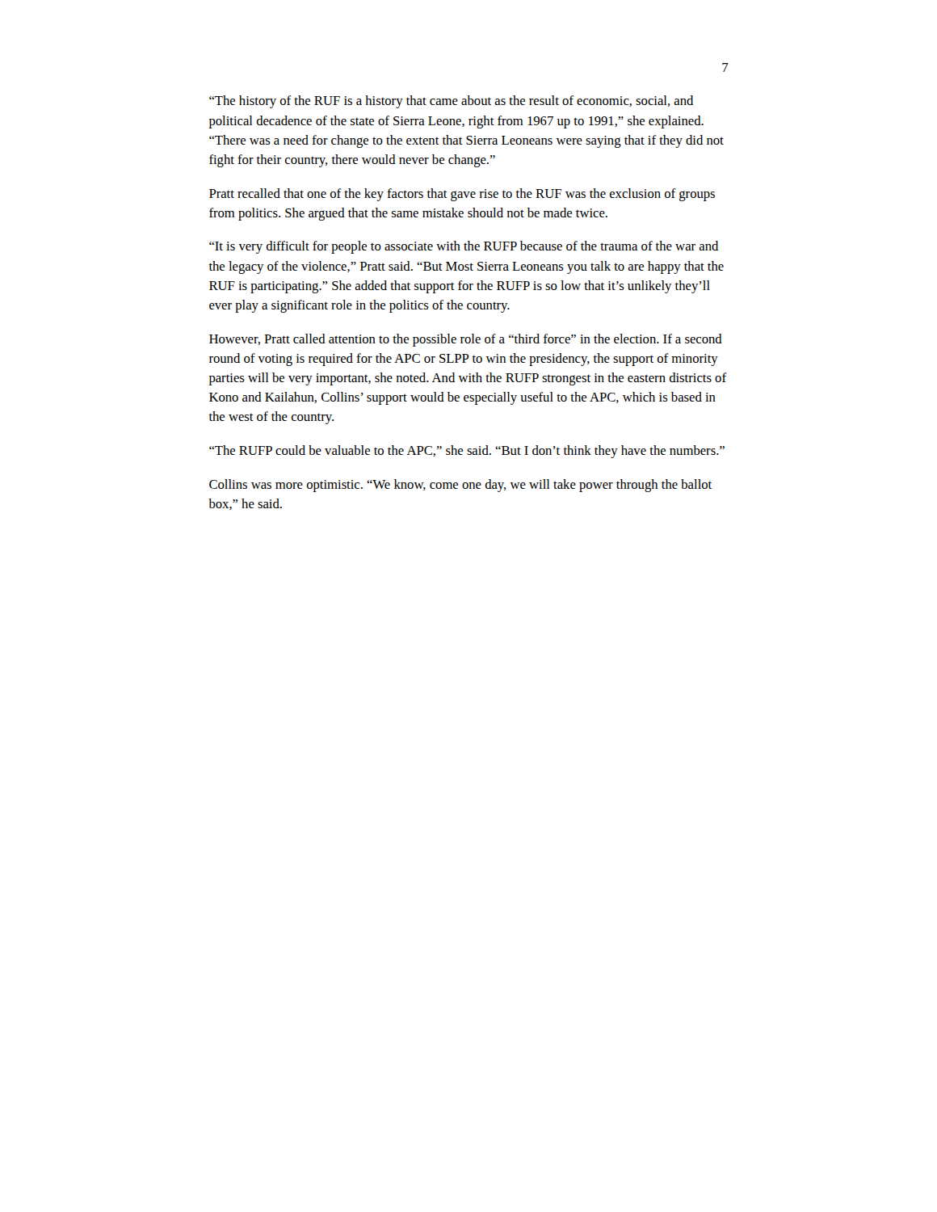7
“The history of the RUF is a history that came about as the result of economic, social, and political decadence of the state of Sierra Leone, right from 1967 up to 1991,” she explained. “There was a need for change to the extent that Sierra Leoneans were saying that if they did not fight for their country, there would never be change.”
Pratt recalled that one of the key factors that gave rise to the RUF was the exclusion of groups from politics. She argued that the same mistake should not be made twice.
“It is very difficult for people to associate with the RUFP because of the trauma of the war and the legacy of the violence,” Pratt said. “But Most Sierra Leoneans you talk to are happy that the RUF is participating.” She added that support for the RUFP is so low that it’s unlikely they’ll ever play a significant role in the politics of the country.
However, Pratt called attention to the possible role of a “third force” in the election. If a second round of voting is required for the APC or SLPP to win the presidency, the support of minority parties will be very important, she noted. And with the RUFP strongest in the eastern districts of Kono and Kailahun, Collins’ support would be especially useful to the APC, which is based in the west of the country.
“The RUFP could be valuable to the APC,” she said. “But I don’t think they have the numbers.”
Collins was more optimistic. “We know, come one day, we will take power through the ballot box,” he said.